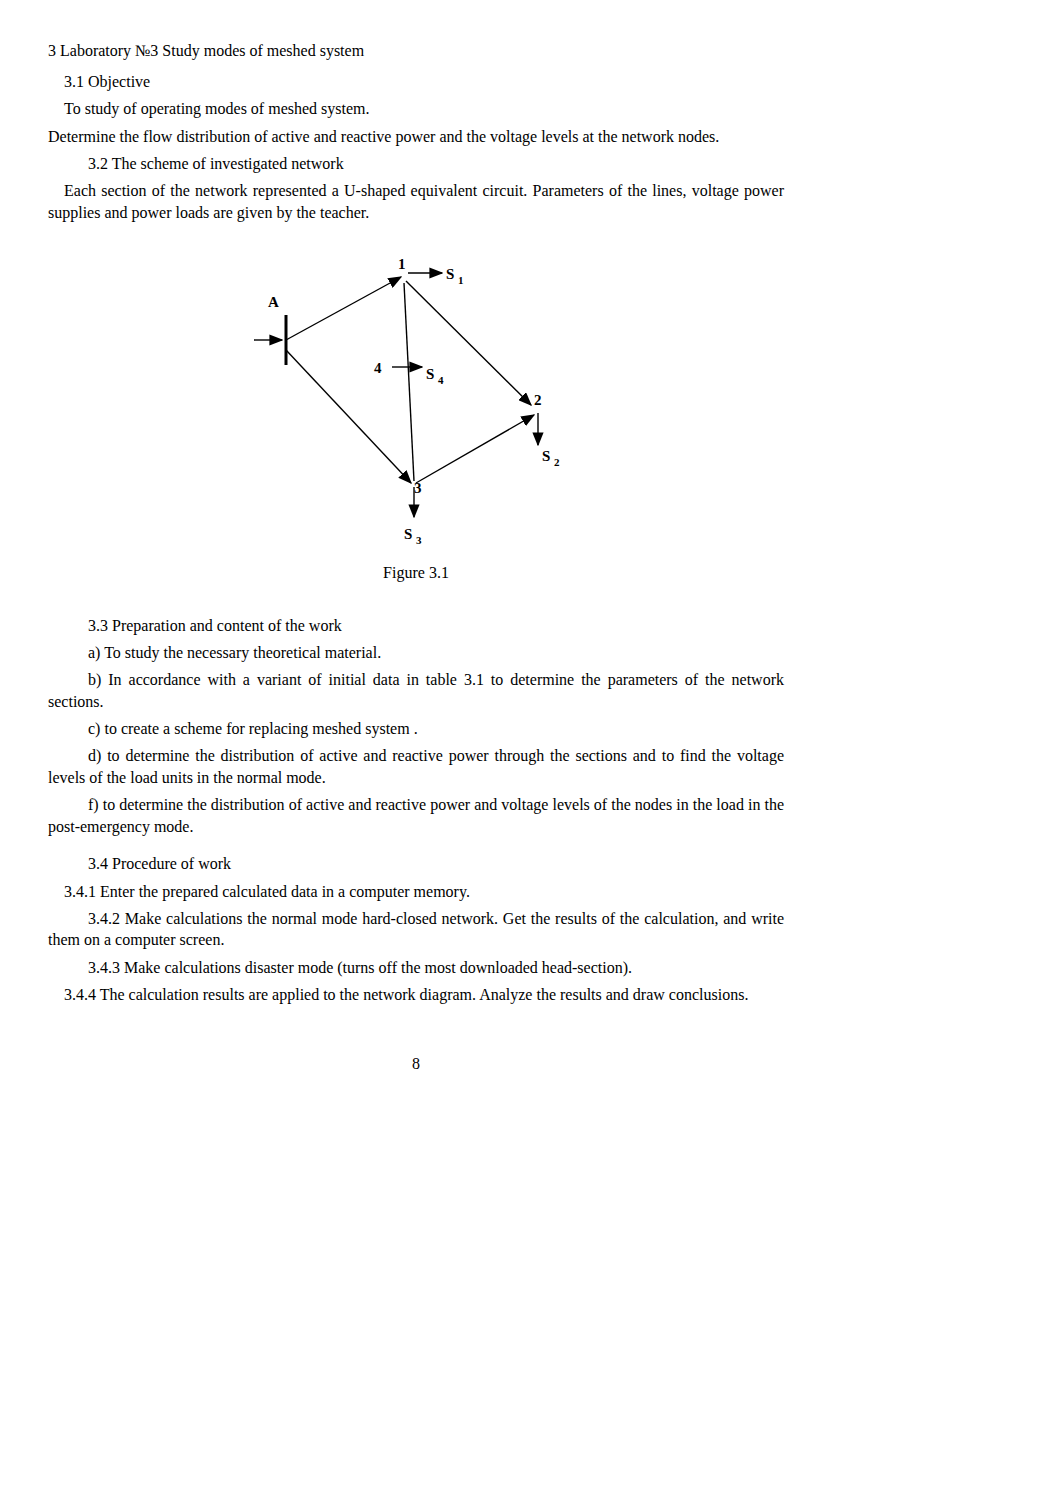3 Laboratory №3 Study modes of meshed system
3.1 Objective
To study of operating modes of meshed system.
Determine the flow distribution of active and reactive power and the voltage levels at the network nodes.
3.2 The scheme of investigated network
Each section of the network represented a U-shaped equivalent circuit. Parameters of the lines, voltage power supplies and power loads are given by the teacher.
A 1 2 3 4 S 1 S 4 S 2 S 3
Figure 3.1
3.3 Preparation and content of the work
a) To study the necessary theoretical material.
b) In accordance with a variant of initial data in table 3.1 to determine the parameters of the network sections.
c) to create a scheme for replacing meshed system .
d) to determine the distribution of active and reactive power through the sections and to find the voltage levels of the load units in the normal mode.
f) to determine the distribution of active and reactive power and voltage levels of the nodes in the load in the post-emergency mode.
3.4 Procedure of work
3.4.1 Enter the prepared calculated data in a computer memory.
3.4.2 Make calculations the normal mode hard-closed network. Get the results of the calculation, and write them on a computer screen.
3.4.3 Make calculations disaster mode (turns off the most downloaded head-section).
3.4.4 The calculation results are applied to the network diagram. Analyze the results and draw conclusions.
8